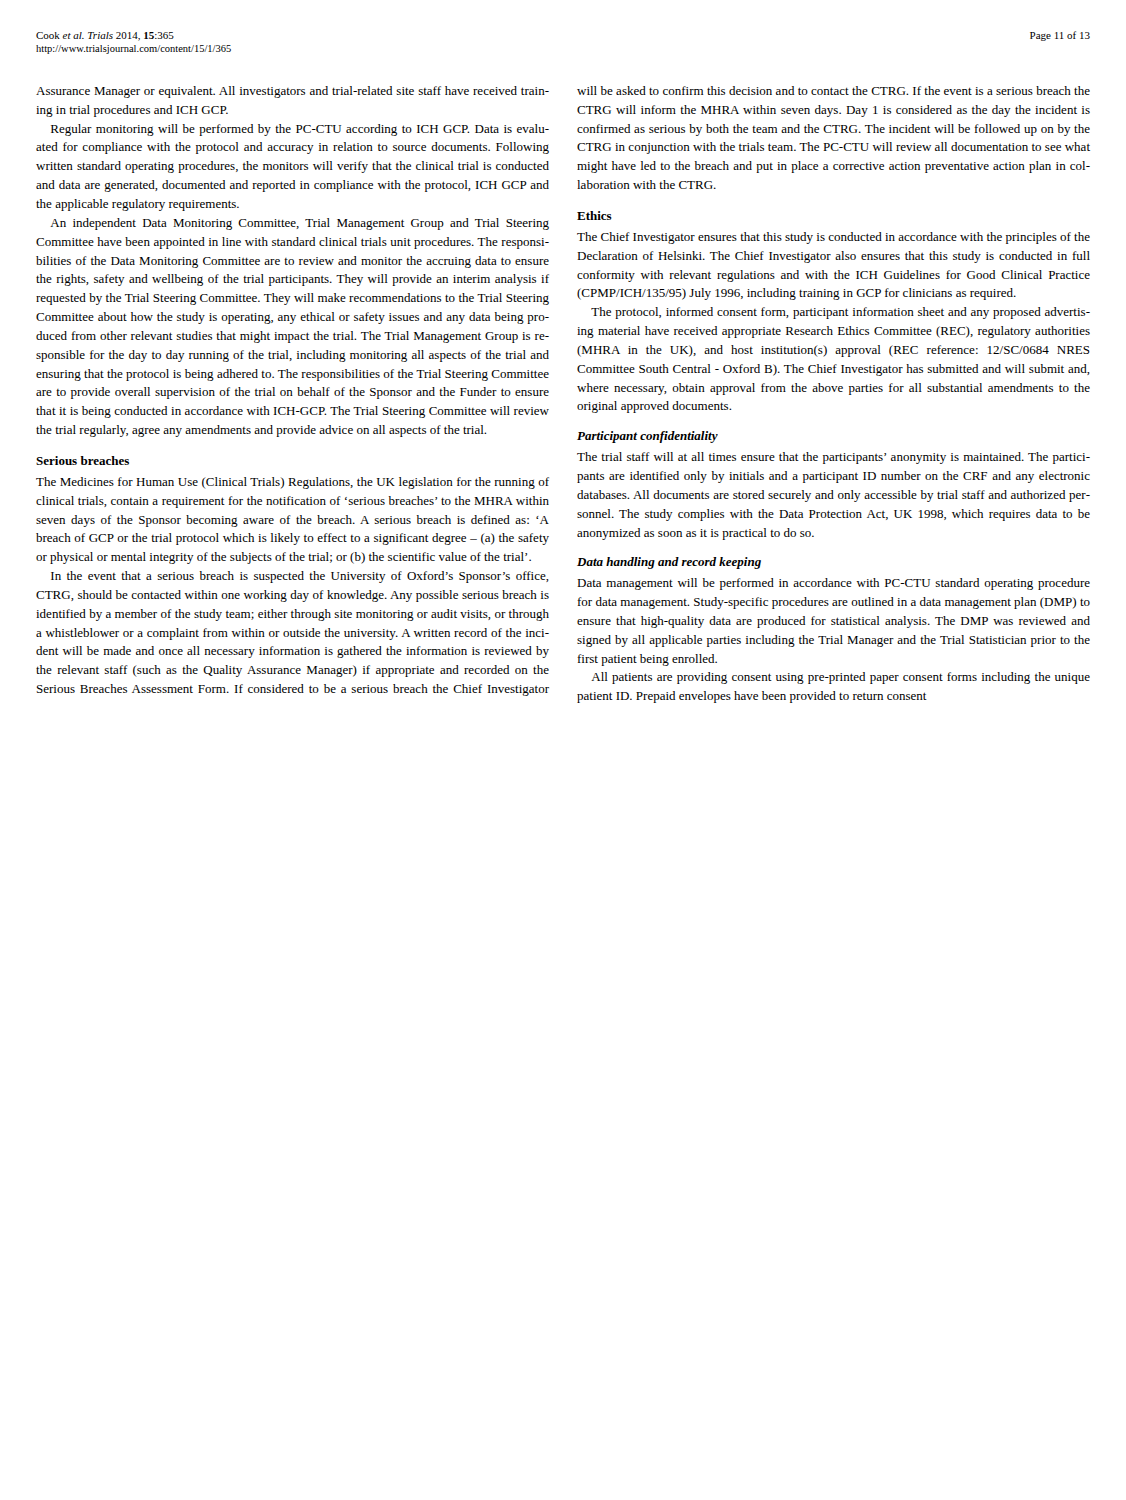Cook et al. Trials 2014, 15:365
http://www.trialsjournal.com/content/15/1/365
Page 11 of 13
Assurance Manager or equivalent. All investigators and trial-related site staff have received training in trial procedures and ICH GCP.
Regular monitoring will be performed by the PC-CTU according to ICH GCP. Data is evaluated for compliance with the protocol and accuracy in relation to source documents. Following written standard operating procedures, the monitors will verify that the clinical trial is conducted and data are generated, documented and reported in compliance with the protocol, ICH GCP and the applicable regulatory requirements.
An independent Data Monitoring Committee, Trial Management Group and Trial Steering Committee have been appointed in line with standard clinical trials unit procedures. The responsibilities of the Data Monitoring Committee are to review and monitor the accruing data to ensure the rights, safety and wellbeing of the trial participants. They will provide an interim analysis if requested by the Trial Steering Committee. They will make recommendations to the Trial Steering Committee about how the study is operating, any ethical or safety issues and any data being produced from other relevant studies that might impact the trial. The Trial Management Group is responsible for the day to day running of the trial, including monitoring all aspects of the trial and ensuring that the protocol is being adhered to. The responsibilities of the Trial Steering Committee are to provide overall supervision of the trial on behalf of the Sponsor and the Funder to ensure that it is being conducted in accordance with ICH-GCP. The Trial Steering Committee will review the trial regularly, agree any amendments and provide advice on all aspects of the trial.
Serious breaches
The Medicines for Human Use (Clinical Trials) Regulations, the UK legislation for the running of clinical trials, contain a requirement for the notification of ‘serious breaches’ to the MHRA within seven days of the Sponsor becoming aware of the breach. A serious breach is defined as: ‘A breach of GCP or the trial protocol which is likely to effect to a significant degree – (a) the safety or physical or mental integrity of the subjects of the trial; or (b) the scientific value of the trial’.
In the event that a serious breach is suspected the University of Oxford’s Sponsor’s office, CTRG, should be contacted within one working day of knowledge. Any possible serious breach is identified by a member of the study team; either through site monitoring or audit visits, or through a whistleblower or a complaint from within or outside the university. A written record of the incident will be made and once all necessary information is gathered the information is reviewed by the relevant staff (such as the Quality Assurance Manager) if appropriate and recorded on the Serious Breaches Assessment Form. If considered to be a serious breach the Chief Investigator will be asked to confirm this decision and to contact the CTRG. If the event is a serious breach the CTRG will inform the MHRA within seven days. Day 1 is considered as the day the incident is confirmed as serious by both the team and the CTRG. The incident will be followed up on by the CTRG in conjunction with the trials team. The PC-CTU will review all documentation to see what might have led to the breach and put in place a corrective action preventative action plan in collaboration with the CTRG.
Ethics
The Chief Investigator ensures that this study is conducted in accordance with the principles of the Declaration of Helsinki. The Chief Investigator also ensures that this study is conducted in full conformity with relevant regulations and with the ICH Guidelines for Good Clinical Practice (CPMP/ICH/135/95) July 1996, including training in GCP for clinicians as required.
The protocol, informed consent form, participant information sheet and any proposed advertising material have received appropriate Research Ethics Committee (REC), regulatory authorities (MHRA in the UK), and host institution(s) approval (REC reference: 12/SC/0684 NRES Committee South Central - Oxford B). The Chief Investigator has submitted and will submit and, where necessary, obtain approval from the above parties for all substantial amendments to the original approved documents.
Participant confidentiality
The trial staff will at all times ensure that the participants’ anonymity is maintained. The participants are identified only by initials and a participant ID number on the CRF and any electronic databases. All documents are stored securely and only accessible by trial staff and authorized personnel. The study complies with the Data Protection Act, UK 1998, which requires data to be anonymized as soon as it is practical to do so.
Data handling and record keeping
Data management will be performed in accordance with PC-CTU standard operating procedure for data management. Study-specific procedures are outlined in a data management plan (DMP) to ensure that high-quality data are produced for statistical analysis. The DMP was reviewed and signed by all applicable parties including the Trial Manager and the Trial Statistician prior to the first patient being enrolled.
All patients are providing consent using pre-printed paper consent forms including the unique patient ID. Prepaid envelopes have been provided to return consent